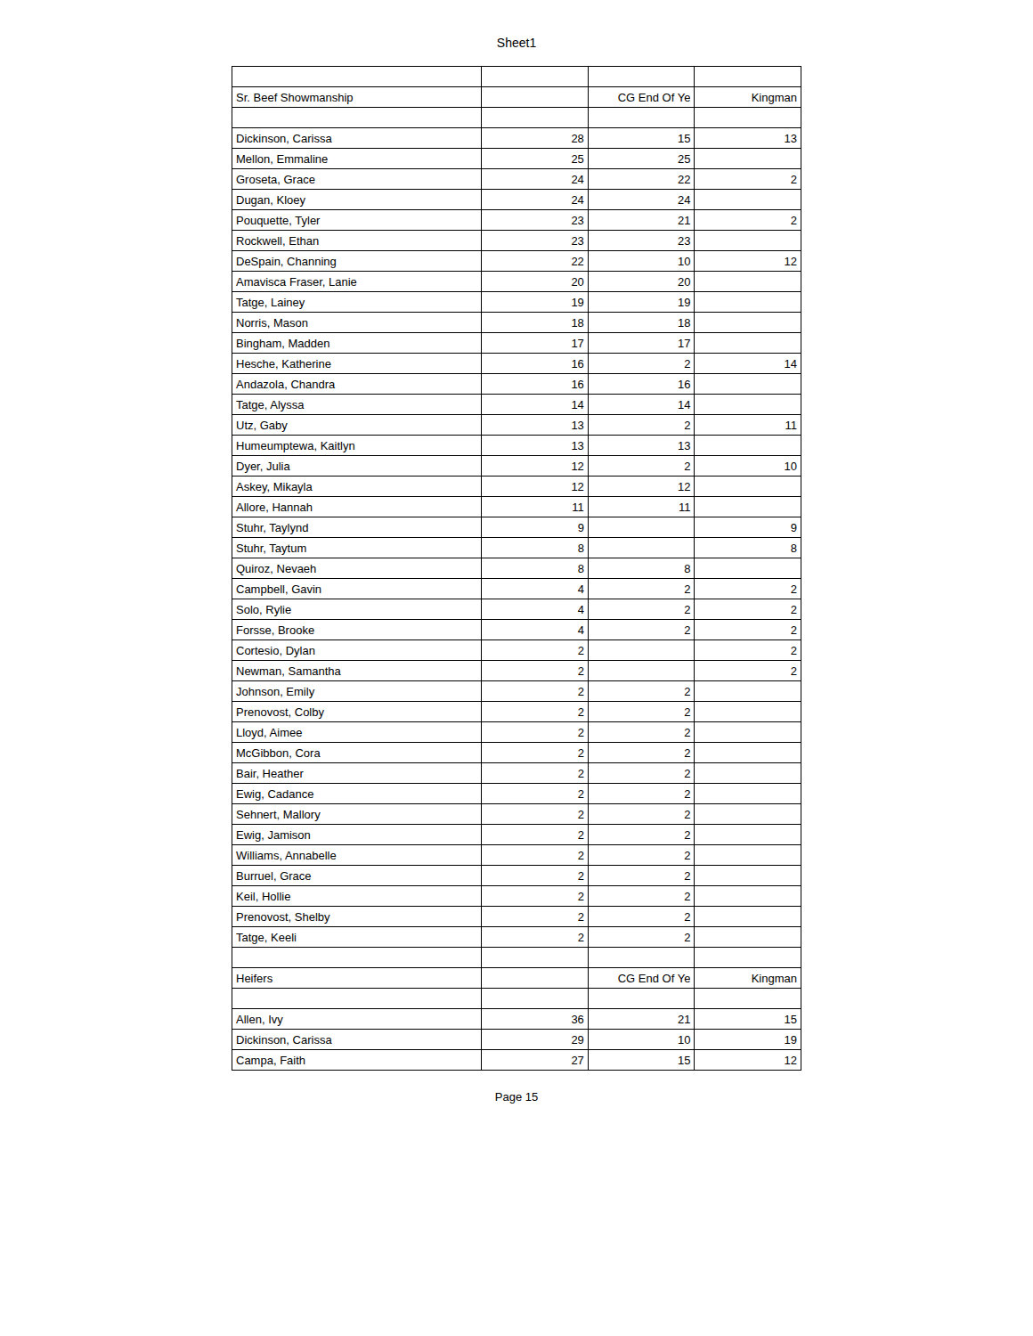Sheet1
| Sr. Beef Showmanship | | CG End Of Ye | Kingman |
| Dickinson, Carissa | 28 | 15 | 13 |
| Mellon, Emmaline | 25 | 25 | |
| Groseta, Grace | 24 | 22 | 2 |
| Dugan, Kloey | 24 | 24 | |
| Pouquette, Tyler | 23 | 21 | 2 |
| Rockwell, Ethan | 23 | 23 | |
| DeSpain, Channing | 22 | 10 | 12 |
| Amavisca Fraser, Lanie | 20 | 20 | |
| Tatge, Lainey | 19 | 19 | |
| Norris, Mason | 18 | 18 | |
| Bingham, Madden | 17 | 17 | |
| Hesche, Katherine | 16 | 2 | 14 |
| Andazola, Chandra | 16 | 16 | |
| Tatge, Alyssa | 14 | 14 | |
| Utz, Gaby | 13 | 2 | 11 |
| Humeumptewa, Kaitlyn | 13 | 13 | |
| Dyer, Julia | 12 | 2 | 10 |
| Askey, Mikayla | 12 | 12 | |
| Allore, Hannah | 11 | 11 | |
| Stuhr, Taylynd | 9 | | 9 |
| Stuhr, Taytum | 8 | | 8 |
| Quiroz, Nevaeh | 8 | 8 | |
| Campbell, Gavin | 4 | 2 | 2 |
| Solo, Rylie | 4 | 2 | 2 |
| Forsse, Brooke | 4 | 2 | 2 |
| Cortesio, Dylan | 2 | | 2 |
| Newman, Samantha | 2 | | 2 |
| Johnson, Emily | 2 | 2 | |
| Prenovost, Colby | 2 | 2 | |
| Lloyd, Aimee | 2 | 2 | |
| McGibbon, Cora | 2 | 2 | |
| Bair, Heather | 2 | 2 | |
| Ewig, Cadance | 2 | 2 | |
| Sehnert, Mallory | 2 | 2 | |
| Ewig, Jamison | 2 | 2 | |
| Williams, Annabelle | 2 | 2 | |
| Burruel, Grace | 2 | 2 | |
| Keil, Hollie | 2 | 2 | |
| Prenovost, Shelby | 2 | 2 | |
| Tatge, Keeli | 2 | 2 | |
| Heifers | | CG End Of Ye | Kingman |
| Allen, Ivy | 36 | 21 | 15 |
| Dickinson, Carissa | 29 | 10 | 19 |
| Campa, Faith | 27 | 15 | 12 |
Page 15